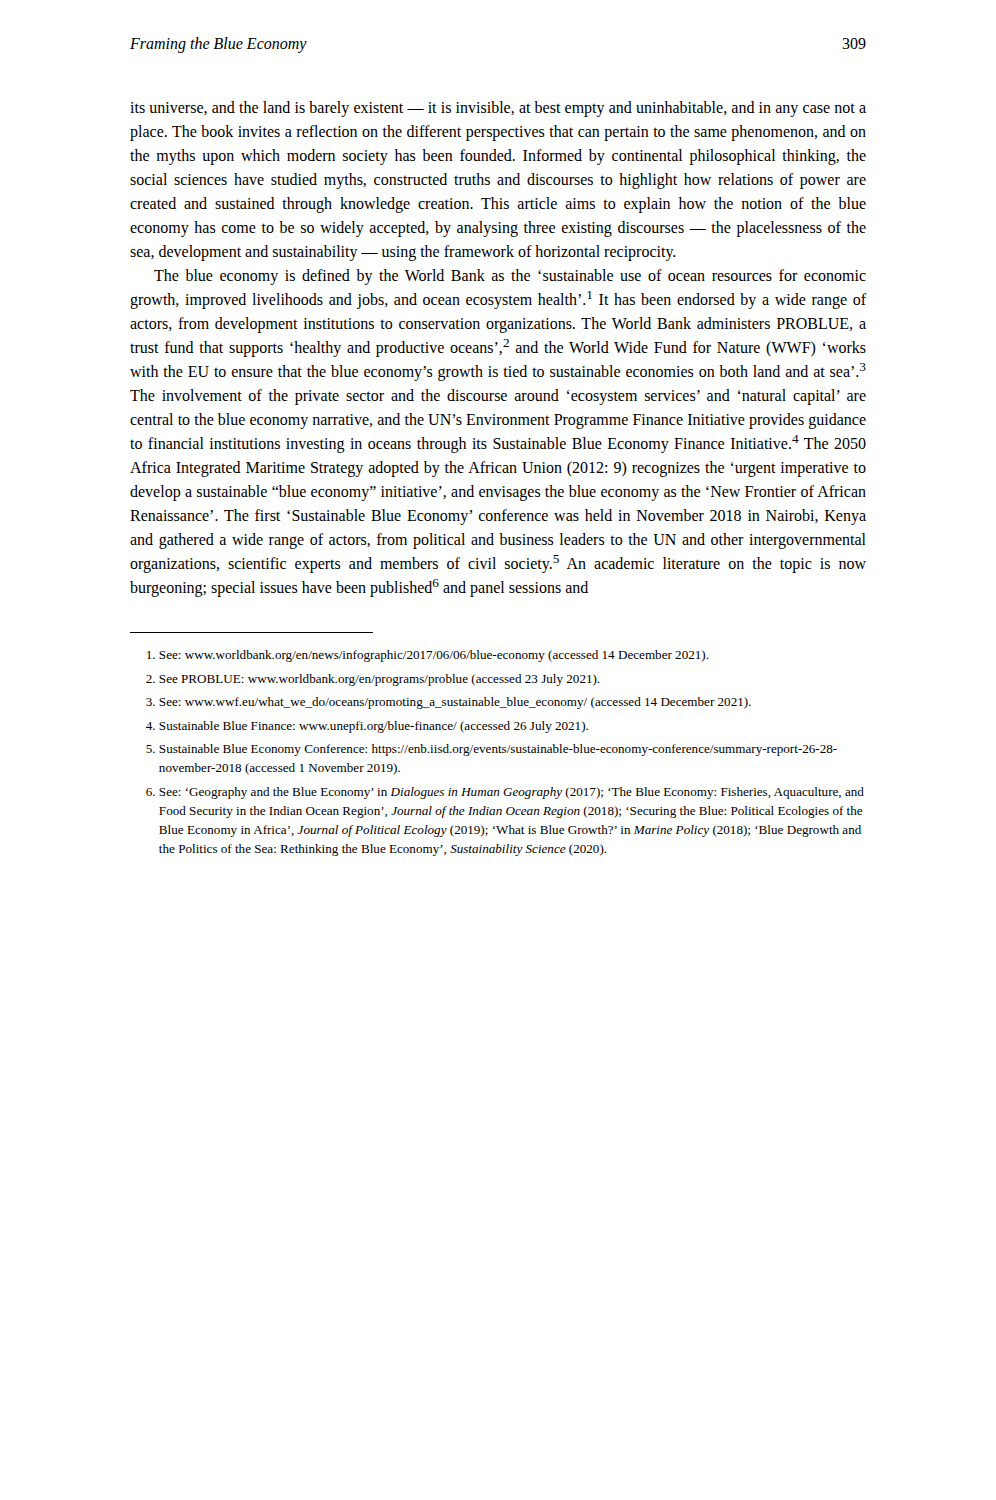Framing the Blue Economy 309
its universe, and the land is barely existent — it is invisible, at best empty and uninhabitable, and in any case not a place. The book invites a reflection on the different perspectives that can pertain to the same phenomenon, and on the myths upon which modern society has been founded. Informed by continental philosophical thinking, the social sciences have studied myths, constructed truths and discourses to highlight how relations of power are created and sustained through knowledge creation. This article aims to explain how the notion of the blue economy has come to be so widely accepted, by analysing three existing discourses — the placelessness of the sea, development and sustainability — using the framework of horizontal reciprocity.
The blue economy is defined by the World Bank as the ‘sustainable use of ocean resources for economic growth, improved livelihoods and jobs, and ocean ecosystem health’.1 It has been endorsed by a wide range of actors, from development institutions to conservation organizations. The World Bank administers PROBLUE, a trust fund that supports ‘healthy and productive oceans’,2 and the World Wide Fund for Nature (WWF) ‘works with the EU to ensure that the blue economy’s growth is tied to sustainable economies on both land and at sea’.3 The involvement of the private sector and the discourse around ‘ecosystem services’ and ‘natural capital’ are central to the blue economy narrative, and the UN’s Environment Programme Finance Initiative provides guidance to financial institutions investing in oceans through its Sustainable Blue Economy Finance Initiative.4 The 2050 Africa Integrated Maritime Strategy adopted by the African Union (2012: 9) recognizes the ‘urgent imperative to develop a sustainable “blue economy” initiative’, and envisages the blue economy as the ‘New Frontier of African Renaissance’. The first ‘Sustainable Blue Economy’ conference was held in November 2018 in Nairobi, Kenya and gathered a wide range of actors, from political and business leaders to the UN and other intergovernmental organizations, scientific experts and members of civil society.5 An academic literature on the topic is now burgeoning; special issues have been published6 and panel sessions and
See: www.worldbank.org/en/news/infographic/2017/06/06/blue-economy (accessed 14 December 2021).
See PROBLUE: www.worldbank.org/en/programs/problue (accessed 23 July 2021).
See: www.wwf.eu/what_we_do/oceans/promoting_a_sustainable_blue_economy/ (accessed 14 December 2021).
Sustainable Blue Finance: www.unepfi.org/blue-finance/ (accessed 26 July 2021).
Sustainable Blue Economy Conference: https://enb.iisd.org/events/sustainable-blue-economy-conference/summary-report-26-28-november-2018 (accessed 1 November 2019).
See: ‘Geography and the Blue Economy’ in Dialogues in Human Geography (2017); ‘The Blue Economy: Fisheries, Aquaculture, and Food Security in the Indian Ocean Region’, Journal of the Indian Ocean Region (2018); ‘Securing the Blue: Political Ecologies of the Blue Economy in Africa’, Journal of Political Ecology (2019); ‘What is Blue Growth?’ in Marine Policy (2018); ‘Blue Degrowth and the Politics of the Sea: Rethinking the Blue Economy’, Sustainability Science (2020).